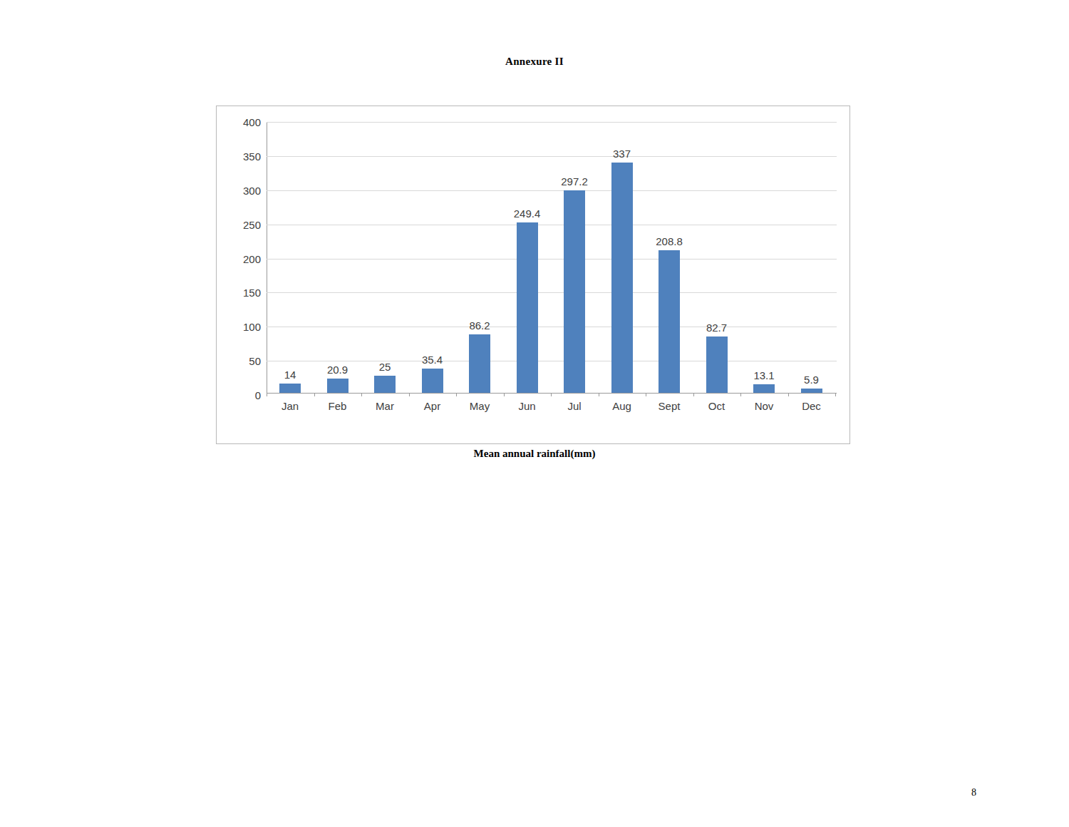Annexure II
400
350
300
250
200
150
100
50
0
14 Jan
20.9 Feb
25 Mar
35.4 Apr
86.2 May
249.4 Jun
297.2 Jul
337 Aug
208.8 Sept
82.7 Oct
13.1 Nov
5.9 Dec
Mean annual rainfall(mm)
8